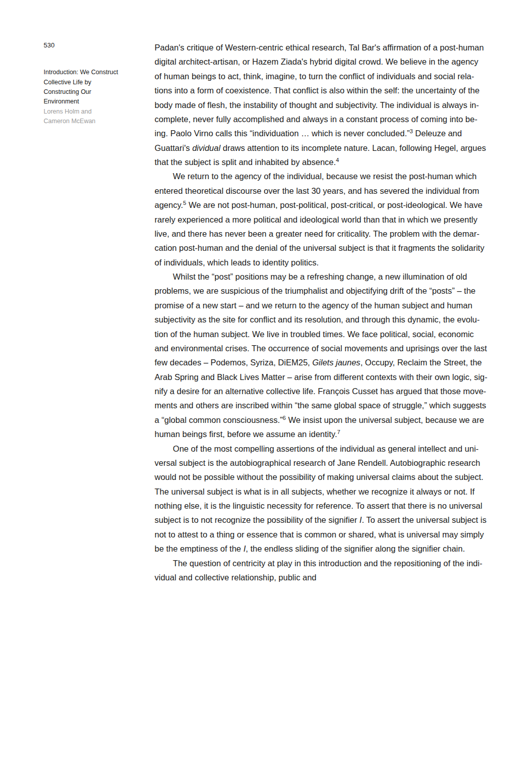530
Introduction: We Construct
Collective Life by
Constructing Our
Environment
Lorens Holm and
Cameron McEwan
Padan's critique of Western-centric ethical research, Tal Bar's affirmation of a post-human digital architect-artisan, or Hazem Ziada's hybrid digital crowd. We believe in the agency of human beings to act, think, imagine, to turn the conflict of individuals and social relations into a form of coexistence. That conflict is also within the self: the uncertainty of the body made of flesh, the instability of thought and subjectivity. The individual is always incomplete, never fully accomplished and always in a constant process of coming into being. Paolo Virno calls this “individuation … which is never concluded.”3 Deleuze and Guattari's dividual draws attention to its incomplete nature. Lacan, following Hegel, argues that the subject is split and inhabited by absence.4
We return to the agency of the individual, because we resist the post-human which entered theoretical discourse over the last 30 years, and has severed the individual from agency.5 We are not post-human, post-political, post-critical, or post-ideological. We have rarely experienced a more political and ideological world than that in which we presently live, and there has never been a greater need for criticality. The problem with the demarcation post-human and the denial of the universal subject is that it fragments the solidarity of individuals, which leads to identity politics.
Whilst the “post” positions may be a refreshing change, a new illumination of old problems, we are suspicious of the triumphalist and objectifying drift of the “posts” – the promise of a new start – and we return to the agency of the human subject and human subjectivity as the site for conflict and its resolution, and through this dynamic, the evolution of the human subject. We live in troubled times. We face political, social, economic and environmental crises. The occurrence of social movements and uprisings over the last few decades – Podemos, Syriza, DiEM25, Gilets jaunes, Occupy, Reclaim the Street, the Arab Spring and Black Lives Matter – arise from different contexts with their own logic, signify a desire for an alternative collective life. François Cusset has argued that those movements and others are inscribed within “the same global space of struggle,” which suggests a “global common consciousness.”6 We insist upon the universal subject, because we are human beings first, before we assume an identity.7
One of the most compelling assertions of the individual as general intellect and universal subject is the autobiographical research of Jane Rendell. Autobiographic research would not be possible without the possibility of making universal claims about the subject. The universal subject is what is in all subjects, whether we recognize it always or not. If nothing else, it is the linguistic necessity for reference. To assert that there is no universal subject is to not recognize the possibility of the signifier I. To assert the universal subject is not to attest to a thing or essence that is common or shared, what is universal may simply be the emptiness of the I, the endless sliding of the signifier along the signifier chain.
The question of centricity at play in this introduction and the repositioning of the individual and collective relationship, public and